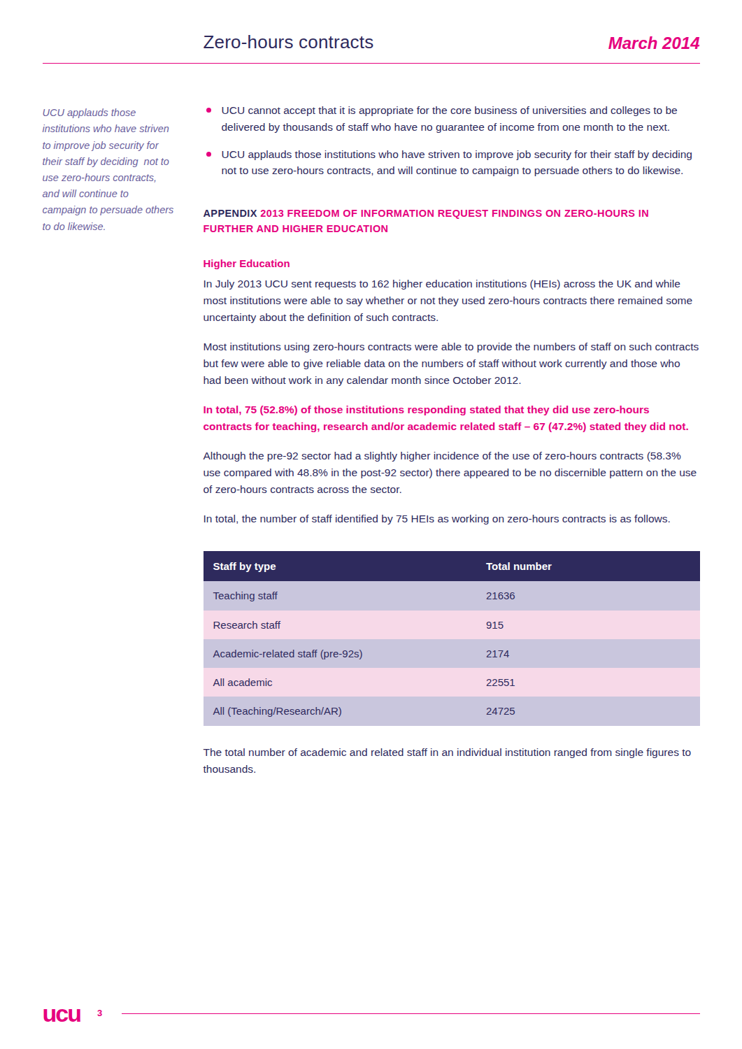Zero-hours contracts
March 2014
UCU applauds those institutions who have striven to improve job security for their staff by deciding not to use zero-hours contracts, and will continue to campaign to persuade others to do likewise.
UCU cannot accept that it is appropriate for the core business of universities and colleges to be delivered by thousands of staff who have no guarantee of income from one month to the next.
UCU applauds those institutions who have striven to improve job security for their staff by deciding not to use zero-hours contracts, and will continue to campaign to persuade others to do likewise.
APPENDIX 2013 FREEDOM OF INFORMATION REQUEST FINDINGS ON ZERO-HOURS IN FURTHER AND HIGHER EDUCATION
Higher Education
In July 2013 UCU sent requests to 162 higher education institutions (HEIs) across the UK and while most institutions were able to say whether or not they used zero-hours contracts there remained some uncertainty about the definition of such contracts.
Most institutions using zero-hours contracts were able to provide the numbers of staff on such contracts but few were able to give reliable data on the numbers of staff without work currently and those who had been without work in any calendar month since October 2012.
In total, 75 (52.8%) of those institutions responding stated that they did use zero-hours contracts for teaching, research and/or academic related staff – 67 (47.2%) stated they did not.
Although the pre-92 sector had a slightly higher incidence of the use of zero-hours contracts (58.3% use compared with 48.8% in the post-92 sector) there appeared to be no discernible pattern on the use of zero-hours contracts across the sector.
In total, the number of staff identified by 75 HEIs as working on zero-hours contracts is as follows.
| Staff by type | Total number |
| --- | --- |
| Teaching staff | 21636 |
| Research staff | 915 |
| Academic-related staff (pre-92s) | 2174 |
| All academic | 22551 |
| All (Teaching/Research/AR) | 24725 |
The total number of academic and related staff in an individual institution ranged from single figures to thousands.
ucu
3